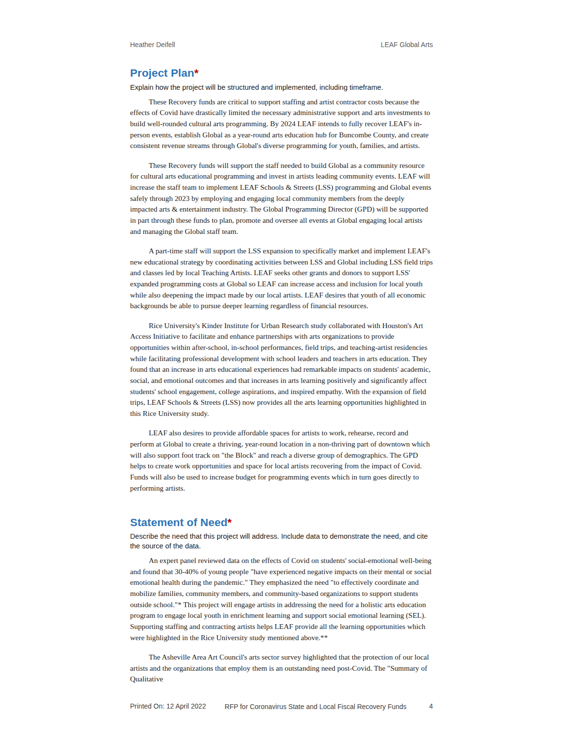Heather Deifell LEAF Global Arts
Project Plan*
Explain how the project will be structured and implemented, including timeframe.
These Recovery funds are critical to support staffing and artist contractor costs because the effects of Covid have drastically limited the necessary administrative support and arts investments to build well-rounded cultural arts programming. By 2024 LEAF intends to fully recover LEAF's in-person events, establish Global as a year-round arts education hub for Buncombe County, and create consistent revenue streams through Global's diverse programming for youth, families, and artists.
These Recovery funds will support the staff needed to build Global as a community resource for cultural arts educational programming and invest in artists leading community events. LEAF will increase the staff team to implement LEAF Schools & Streets (LSS) programming and Global events safely through 2023 by employing and engaging local community members from the deeply impacted arts & entertainment industry. The Global Programming Director (GPD) will be supported in part through these funds to plan, promote and oversee all events at Global engaging local artists and managing the Global staff team.
A part-time staff will support the LSS expansion to specifically market and implement LEAF's new educational strategy by coordinating activities between LSS and Global including LSS field trips and classes led by local Teaching Artists. LEAF seeks other grants and donors to support LSS' expanded programming costs at Global so LEAF can increase access and inclusion for local youth while also deepening the impact made by our local artists. LEAF desires that youth of all economic backgrounds be able to pursue deeper learning regardless of financial resources.
Rice University's Kinder Institute for Urban Research study collaborated with Houston's Art Access Initiative to facilitate and enhance partnerships with arts organizations to provide opportunities within after-school, in-school performances, field trips, and teaching-artist residencies while facilitating professional development with school leaders and teachers in arts education. They found that an increase in arts educational experiences had remarkable impacts on students' academic, social, and emotional outcomes and that increases in arts learning positively and significantly affect students' school engagement, college aspirations, and inspired empathy. With the expansion of field trips, LEAF Schools & Streets (LSS) now provides all the arts learning opportunities highlighted in this Rice University study.
LEAF also desires to provide affordable spaces for artists to work, rehearse, record and perform at Global to create a thriving, year-round location in a non-thriving part of downtown which will also support foot track on "the Block" and reach a diverse group of demographics. The GPD helps to create work opportunities and space for local artists recovering from the impact of Covid. Funds will also be used to increase budget for programming events which in turn goes directly to performing artists.
Statement of Need*
Describe the need that this project will address. Include data to demonstrate the need, and cite the source of the data.
An expert panel reviewed data on the effects of Covid on students' social-emotional well-being and found that 30-40% of young people "have experienced negative impacts on their mental or social emotional health during the pandemic." They emphasized the need "to effectively coordinate and mobilize families, community members, and community-based organizations to support students outside school."* This project will engage artists in addressing the need for a holistic arts education program to engage local youth in enrichment learning and support social emotional learning (SEL). Supporting staffing and contracting artists helps LEAF provide all the learning opportunities which were highlighted in the Rice University study mentioned above.**
The Asheville Area Art Council's arts sector survey highlighted that the protection of our local artists and the organizations that employ them is an outstanding need post-Covid. The "Summary of Qualitative
Printed On: 12 April 2022
RFP for Coronavirus State and Local Fiscal Recovery Funds
4